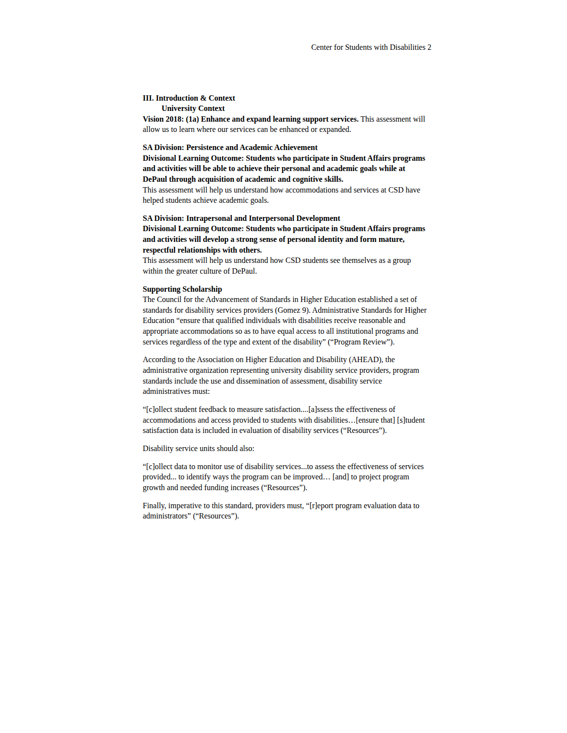Center for Students with Disabilities 2
III. Introduction & Context
University Context
Vision 2018: (1a) Enhance and expand learning support services. This assessment will allow us to learn where our services can be enhanced or expanded.
SA Division: Persistence and Academic Achievement
Divisional Learning Outcome: Students who participate in Student Affairs programs and activities will be able to achieve their personal and academic goals while at DePaul through acquisition of academic and cognitive skills.
This assessment will help us understand how accommodations and services at CSD have helped students achieve academic goals.
SA Division: Intrapersonal and Interpersonal Development
Divisional Learning Outcome: Students who participate in Student Affairs programs and activities will develop a strong sense of personal identity and form mature, respectful relationships with others.
This assessment will help us understand how CSD students see themselves as a group within the greater culture of DePaul.
Supporting Scholarship
The Council for the Advancement of Standards in Higher Education established a set of standards for disability services providers (Gomez 9). Administrative Standards for Higher Education “ensure that qualified individuals with disabilities receive reasonable and appropriate accommodations so as to have equal access to all institutional programs and services regardless of the type and extent of the disability” (“Program Review”).
According to the Association on Higher Education and Disability (AHEAD), the administrative organization representing university disability service providers, program standards include the use and dissemination of assessment, disability service administratives must:
“[c]ollect student feedback to measure satisfaction....[a]ssess the effectiveness of accommodations and access provided to students with disabilities…[ensure that] [s]tudent satisfaction data is included in evaluation of disability services (“Resources”).
Disability service units should also:
“[c]ollect data to monitor use of disability services...to assess the effectiveness of services provided... to identify ways the program can be improved… [and] to project program growth and needed funding increases (“Resources”).
Finally, imperative to this standard, providers must, “[r]eport program evaluation data to administrators” (“Resources”).